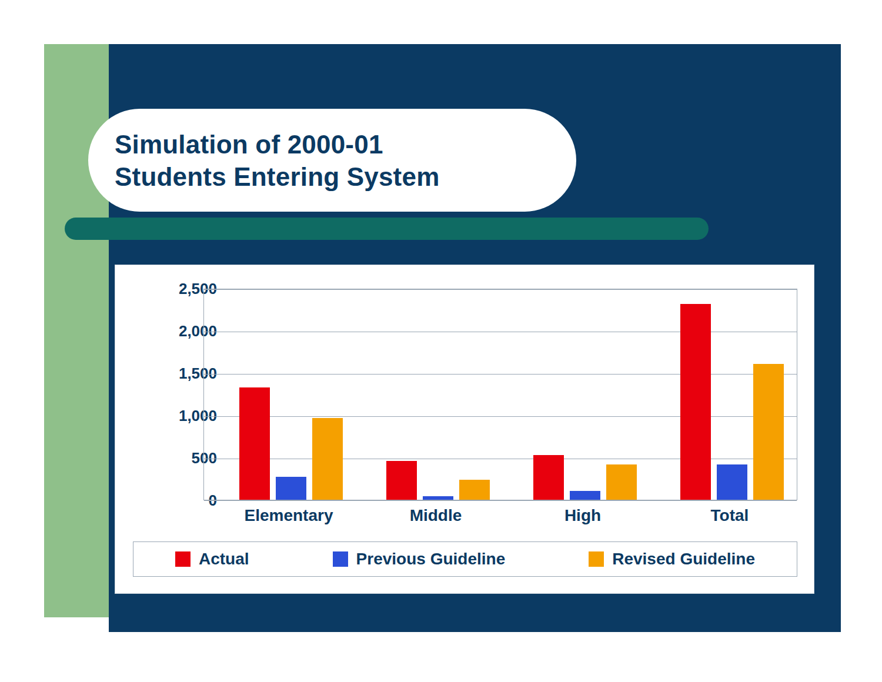Simulation of 2000-01
Students Entering System
2,500
2,000
1,500
1,000
500
0
Elementary
Middle
High
Total
Actual
Previous Guideline
Revised Guideline
25